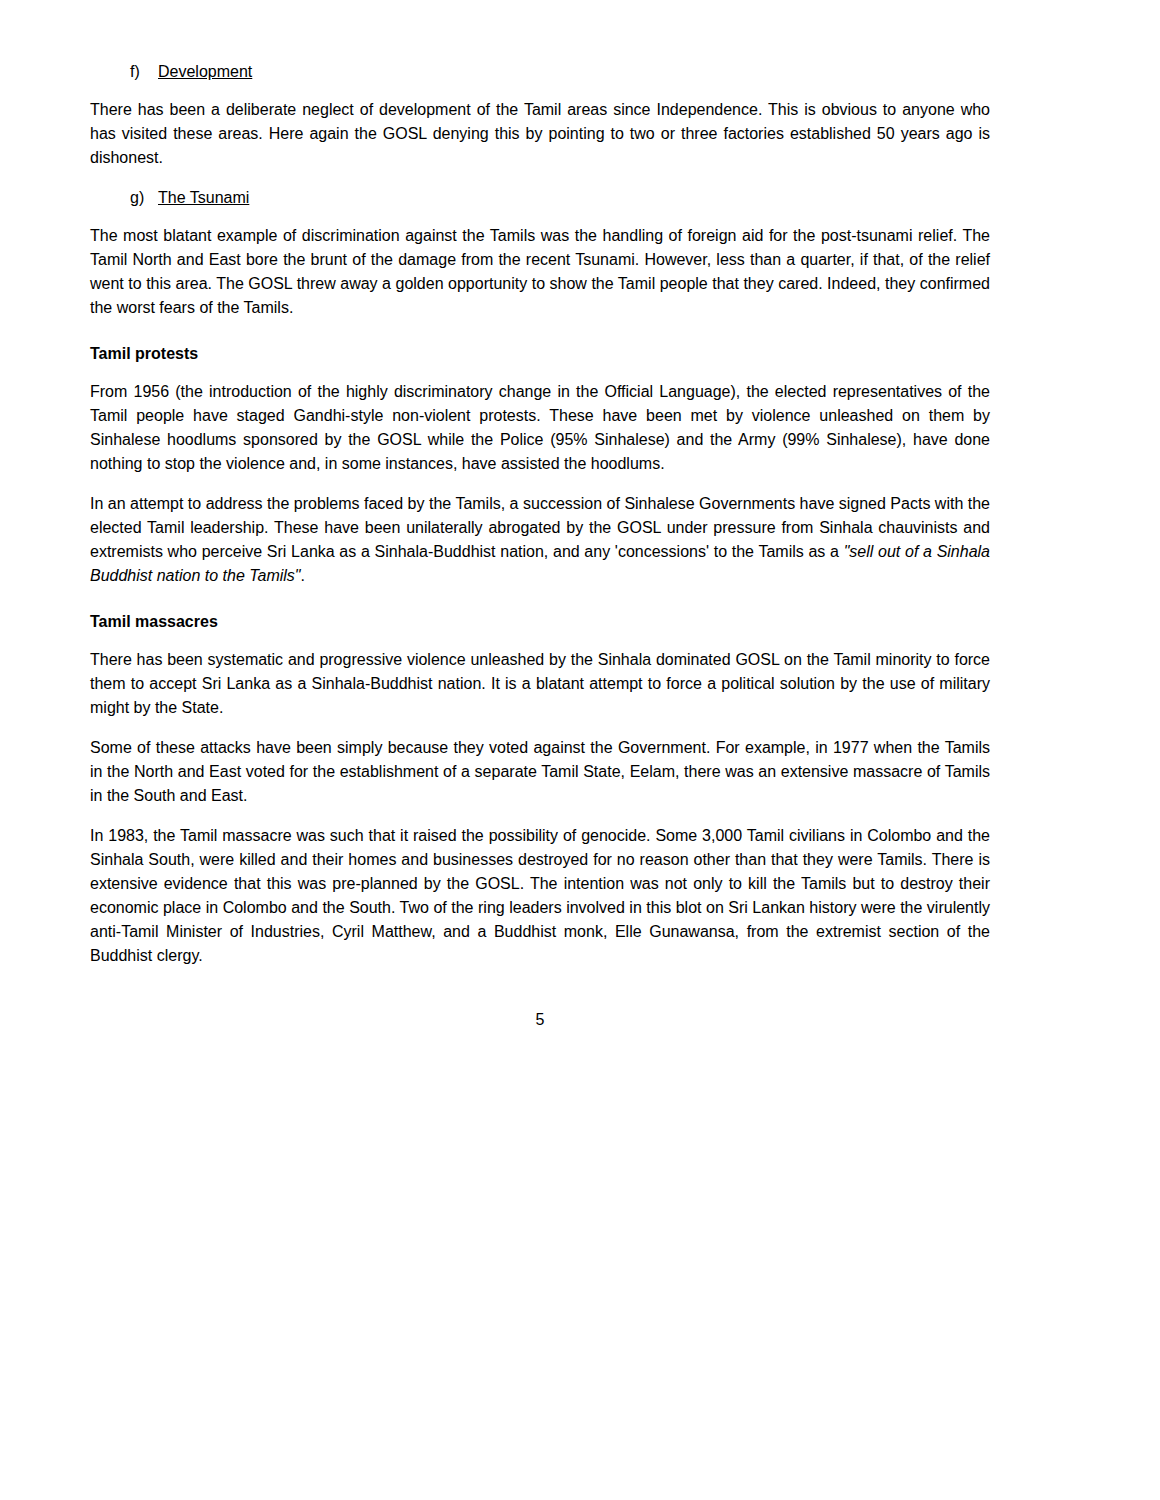f) Development
There has been a deliberate neglect of development of the Tamil areas since Independence. This is obvious to anyone who has visited these areas. Here again the GOSL denying this by pointing to two or three factories established 50 years ago is dishonest.
g) The Tsunami
The most blatant example of discrimination against the Tamils was the handling of foreign aid for the post-tsunami relief. The Tamil North and East bore the brunt of the damage from the recent Tsunami. However, less than a quarter, if that, of the relief went to this area. The GOSL threw away a golden opportunity to show the Tamil people that they cared. Indeed, they confirmed the worst fears of the Tamils.
Tamil protests
From 1956 (the introduction of the highly discriminatory change in the Official Language), the elected representatives of the Tamil people have staged Gandhi-style non-violent protests. These have been met by violence unleashed on them by Sinhalese hoodlums sponsored by the GOSL while the Police (95% Sinhalese) and the Army (99% Sinhalese), have done nothing to stop the violence and, in some instances, have assisted the hoodlums.
In an attempt to address the problems faced by the Tamils, a succession of Sinhalese Governments have signed Pacts with the elected Tamil leadership. These have been unilaterally abrogated by the GOSL under pressure from Sinhala chauvinists and extremists who perceive Sri Lanka as a Sinhala-Buddhist nation, and any 'concessions' to the Tamils as a "sell out of a Sinhala Buddhist nation to the Tamils".
Tamil massacres
There has been systematic and progressive violence unleashed by the Sinhala dominated GOSL on the Tamil minority to force them to accept Sri Lanka as a Sinhala-Buddhist nation. It is a blatant attempt to force a political solution by the use of military might by the State.
Some of these attacks have been simply because they voted against the Government. For example, in 1977 when the Tamils in the North and East voted for the establishment of a separate Tamil State, Eelam, there was an extensive massacre of Tamils in the South and East.
In 1983, the Tamil massacre was such that it raised the possibility of genocide. Some 3,000 Tamil civilians in Colombo and the Sinhala South, were killed and their homes and businesses destroyed for no reason other than that they were Tamils. There is extensive evidence that this was pre-planned by the GOSL. The intention was not only to kill the Tamils but to destroy their economic place in Colombo and the South. Two of the ring leaders involved in this blot on Sri Lankan history were the virulently anti-Tamil Minister of Industries, Cyril Matthew, and a Buddhist monk, Elle Gunawansa, from the extremist section of the Buddhist clergy.
5